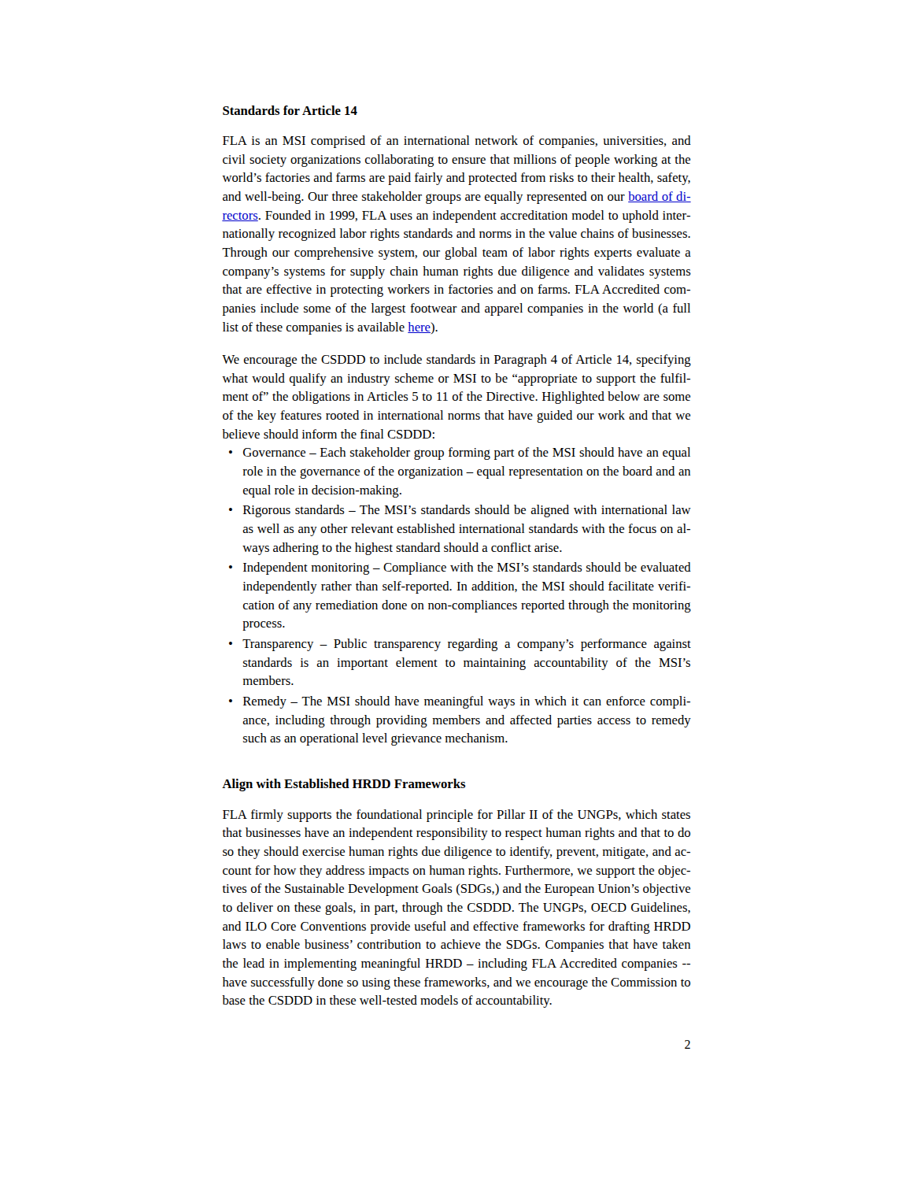Standards for Article 14
FLA is an MSI comprised of an international network of companies, universities, and civil society organizations collaborating to ensure that millions of people working at the world’s factories and farms are paid fairly and protected from risks to their health, safety, and well-being. Our three stakeholder groups are equally represented on our board of directors. Founded in 1999, FLA uses an independent accreditation model to uphold internationally recognized labor rights standards and norms in the value chains of businesses. Through our comprehensive system, our global team of labor rights experts evaluate a company’s systems for supply chain human rights due diligence and validates systems that are effective in protecting workers in factories and on farms. FLA Accredited companies include some of the largest footwear and apparel companies in the world (a full list of these companies is available here).
We encourage the CSDDD to include standards in Paragraph 4 of Article 14, specifying what would qualify an industry scheme or MSI to be “appropriate to support the fulfilment of” the obligations in Articles 5 to 11 of the Directive. Highlighted below are some of the key features rooted in international norms that have guided our work and that we believe should inform the final CSDDD:
Governance – Each stakeholder group forming part of the MSI should have an equal role in the governance of the organization – equal representation on the board and an equal role in decision-making.
Rigorous standards – The MSI’s standards should be aligned with international law as well as any other relevant established international standards with the focus on always adhering to the highest standard should a conflict arise.
Independent monitoring – Compliance with the MSI’s standards should be evaluated independently rather than self-reported. In addition, the MSI should facilitate verification of any remediation done on non-compliances reported through the monitoring process.
Transparency – Public transparency regarding a company’s performance against standards is an important element to maintaining accountability of the MSI’s members.
Remedy – The MSI should have meaningful ways in which it can enforce compliance, including through providing members and affected parties access to remedy such as an operational level grievance mechanism.
Align with Established HRDD Frameworks
FLA firmly supports the foundational principle for Pillar II of the UNGPs, which states that businesses have an independent responsibility to respect human rights and that to do so they should exercise human rights due diligence to identify, prevent, mitigate, and account for how they address impacts on human rights. Furthermore, we support the objectives of the Sustainable Development Goals (SDGs,) and the European Union’s objective to deliver on these goals, in part, through the CSDDD. The UNGPs, OECD Guidelines, and ILO Core Conventions provide useful and effective frameworks for drafting HRDD laws to enable business’ contribution to achieve the SDGs. Companies that have taken the lead in implementing meaningful HRDD – including FLA Accredited companies -- have successfully done so using these frameworks, and we encourage the Commission to base the CSDDD in these well-tested models of accountability.
2